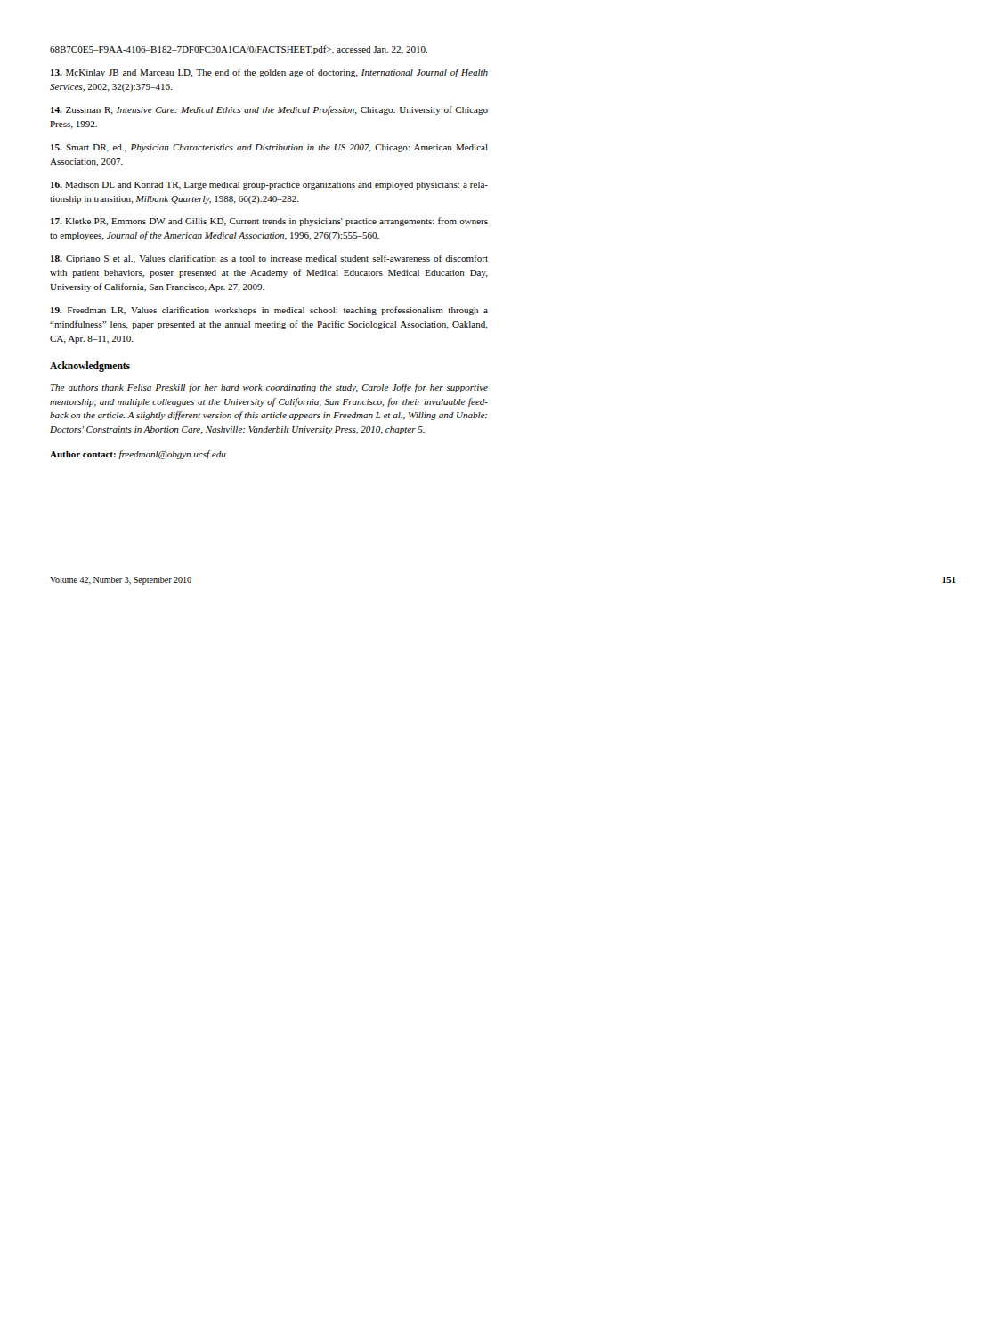68B7C0E5–F9AA-4106–B182–7DF0FC30A1CA/0/FACTSHEET.pdf>, accessed Jan. 22, 2010.
13. McKinlay JB and Marceau LD, The end of the golden age of doctoring, International Journal of Health Services, 2002, 32(2):379–416.
14. Zussman R, Intensive Care: Medical Ethics and the Medical Profession, Chicago: University of Chicago Press, 1992.
15. Smart DR, ed., Physician Characteristics and Distribution in the US 2007, Chicago: American Medical Association, 2007.
16. Madison DL and Konrad TR, Large medical group-practice organizations and employed physicians: a relationship in transition, Milbank Quarterly, 1988, 66(2):240–282.
17. Kletke PR, Emmons DW and Gillis KD, Current trends in physicians' practice arrangements: from owners to employees, Journal of the American Medical Association, 1996, 276(7):555–560.
18. Cipriano S et al., Values clarification as a tool to increase medical student self-awareness of discomfort with patient behaviors, poster presented at the Academy of Medical Educators Medical Education Day, University of California, San Francisco, Apr. 27, 2009.
19. Freedman LR, Values clarification workshops in medical school: teaching professionalism through a “mindfulness” lens, paper presented at the annual meeting of the Pacific Sociological Association, Oakland, CA, Apr. 8–11, 2010.
Acknowledgments
The authors thank Felisa Preskill for her hard work coordinating the study, Carole Joffe for her supportive mentorship, and multiple colleagues at the University of California, San Francisco, for their invaluable feedback on the article. A slightly different version of this article appears in Freedman L et al., Willing and Unable: Doctors' Constraints in Abortion Care, Nashville: Vanderbilt University Press, 2010, chapter 5.
Author contact: freedmanl@obgyn.ucsf.edu
Volume 42, Number 3, September 2010 151